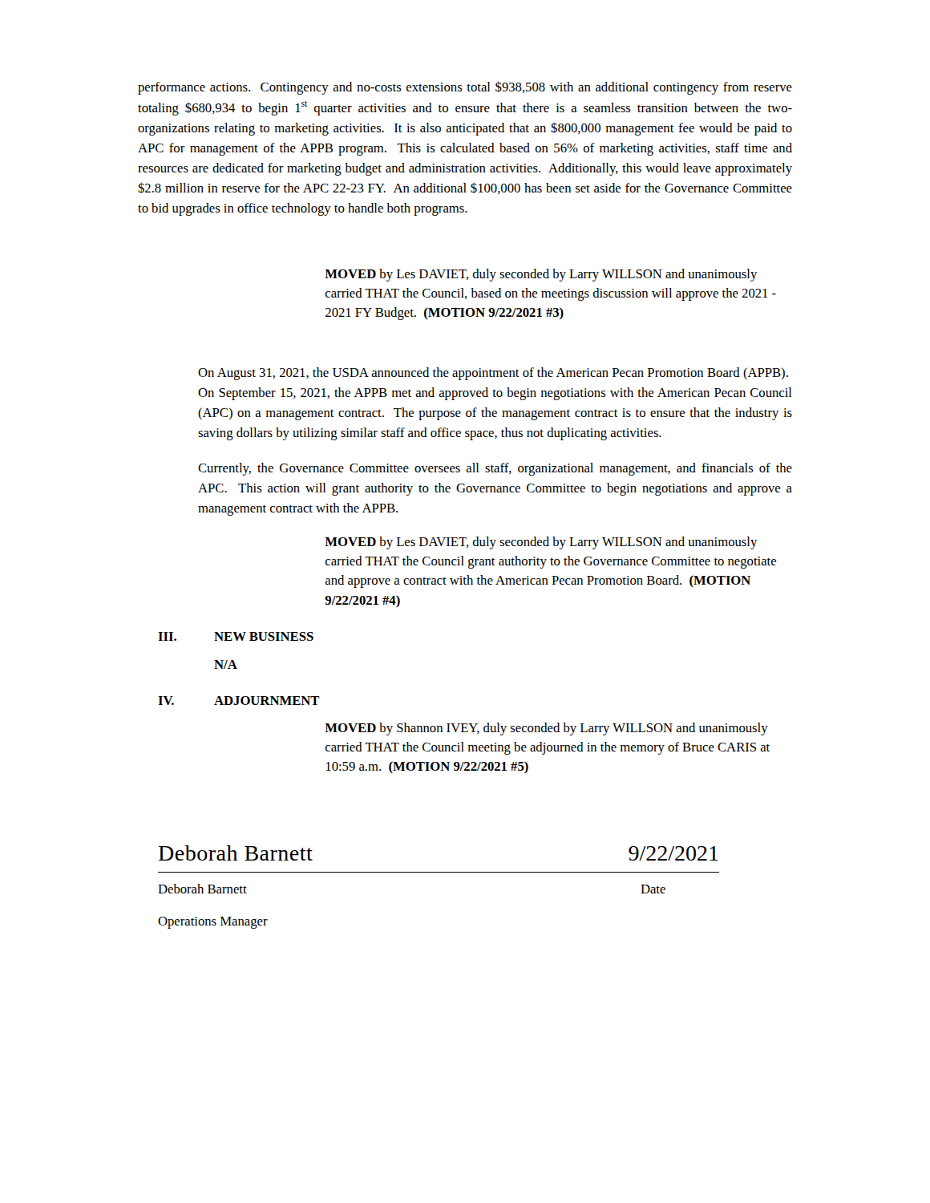performance actions. Contingency and no-costs extensions total $938,508 with an additional contingency from reserve totaling $680,934 to begin 1st quarter activities and to ensure that there is a seamless transition between the two-organizations relating to marketing activities. It is also anticipated that an $800,000 management fee would be paid to APC for management of the APPB program. This is calculated based on 56% of marketing activities, staff time and resources are dedicated for marketing budget and administration activities. Additionally, this would leave approximately $2.8 million in reserve for the APC 22-23 FY. An additional $100,000 has been set aside for the Governance Committee to bid upgrades in office technology to handle both programs.
MOVED by Les DAVIET, duly seconded by Larry WILLSON and unanimously carried THAT the Council, based on the meetings discussion will approve the 2021 - 2021 FY Budget. (MOTION 9/22/2021 #3)
On August 31, 2021, the USDA announced the appointment of the American Pecan Promotion Board (APPB). On September 15, 2021, the APPB met and approved to begin negotiations with the American Pecan Council (APC) on a management contract. The purpose of the management contract is to ensure that the industry is saving dollars by utilizing similar staff and office space, thus not duplicating activities.
Currently, the Governance Committee oversees all staff, organizational management, and financials of the APC. This action will grant authority to the Governance Committee to begin negotiations and approve a management contract with the APPB.
MOVED by Les DAVIET, duly seconded by Larry WILLSON and unanimously carried THAT the Council grant authority to the Governance Committee to negotiate and approve a contract with the American Pecan Promotion Board. (MOTION 9/22/2021 #4)
III. NEW BUSINESS
N/A
IV. ADJOURNMENT
MOVED by Shannon IVEY, duly seconded by Larry WILLSON and unanimously carried THAT the Council meeting be adjourned in the memory of Bruce CARIS at 10:59 a.m. (MOTION 9/22/2021 #5)
Deborah Barnett 9/22/2021
Deborah Barnett Date
Operations Manager